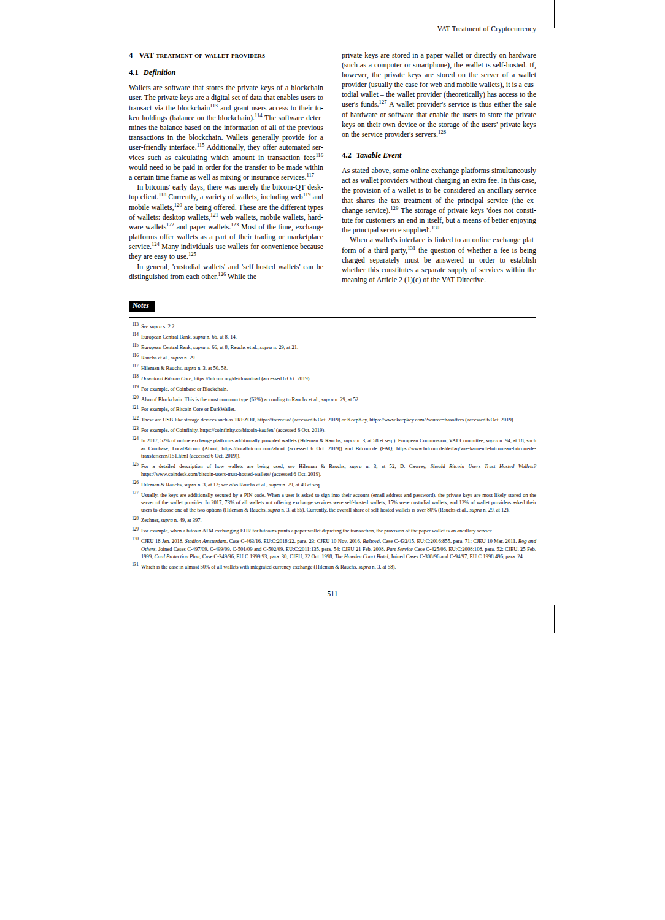VAT Treatment of Cryptocurrency
4 VAT treatment of wallet providers
4.1 Definition
Wallets are software that stores the private keys of a blockchain user. The private keys are a digital set of data that enables users to transact via the blockchain113 and grant users access to their token holdings (balance on the blockchain).114 The software determines the balance based on the information of all of the previous transactions in the blockchain. Wallets generally provide for a user-friendly interface.115 Additionally, they offer automated services such as calculating which amount in transaction fees116 would need to be paid in order for the transfer to be made within a certain time frame as well as mixing or insurance services.117
In bitcoins' early days, there was merely the bitcoin-QT desktop client.118 Currently, a variety of wallets, including web119 and mobile wallets,120 are being offered. These are the different types of wallets: desktop wallets,121 web wallets, mobile wallets, hardware wallets122 and paper wallets.123 Most of the time, exchange platforms offer wallets as a part of their trading or marketplace service.124 Many individuals use wallets for convenience because they are easy to use.125
In general, 'custodial wallets' and 'self-hosted wallets' can be distinguished from each other.126 While the
private keys are stored in a paper wallet or directly on hardware (such as a computer or smartphone), the wallet is self-hosted. If, however, the private keys are stored on the server of a wallet provider (usually the case for web and mobile wallets), it is a custodial wallet – the wallet provider (theoretically) has access to the user's funds.127 A wallet provider's service is thus either the sale of hardware or software that enable the users to store the private keys on their own device or the storage of the users' private keys on the service provider's servers.128
4.2 Taxable Event
As stated above, some online exchange platforms simultaneously act as wallet providers without charging an extra fee. In this case, the provision of a wallet is to be considered an ancillary service that shares the tax treatment of the principal service (the exchange service).129 The storage of private keys 'does not constitute for customers an end in itself, but a means of better enjoying the principal service supplied'.130
When a wallet's interface is linked to an online exchange platform of a third party,131 the question of whether a fee is being charged separately must be answered in order to establish whether this constitutes a separate supply of services within the meaning of Article 2 (1)(c) of the VAT Directive.
Notes
113 See supra s. 2.2.
114 European Central Bank, supra n. 66, at 8, 14.
115 European Central Bank, supra n. 66, at 8; Rauchs et al., supra n. 29, at 21.
116 Rauchs et al., supra n. 29.
117 Hileman & Rauchs, supra n. 3, at 50, 58.
118 Download Bitcoin Core, https://bitcoin.org/de/download (accessed 6 Oct. 2019).
119 For example, of Coinbase or Blockchain.
120 Also of Blockchain. This is the most common type (62%) according to Rauchs et al., supra n. 29, at 52.
121 For example, of Bitcoin Core or DarkWallet.
122 These are USB-like storage devices such as TREZOR, https://trezor.io/ (accessed 6 Oct. 2019) or KeepKey, https://www.keepkey.com/?source=hasoffers (accessed 6 Oct. 2019).
123 For example, of Coinfinity, https://coinfinity.co/bitcoin-kaufen/ (accessed 6 Oct. 2019).
124 In 2017, 52% of online exchange platforms additionally provided wallets (Hileman & Rauchs, supra n. 3, at 58 et seq.). European Commission, VAT Committee, supra n. 94, at 18; such as Coinbase, LocalBitcoin (About, https://localbitcoin.com/about (accessed 6 Oct. 2019)) and Bitcoin.de (FAQ, https://www.bitcoin.de/de/faq/wie-kann-ich-bitcoin-an-bitcoin-de-transferieren/151.html (accessed 6 Oct. 2019)).
125 For a detailed description of how wallets are being used, see Hileman & Rauchs, supra n. 3, at 52; D. Cawrey, Should Bitcoin Users Trust Hosted Wallets? https://www.coindesk.com/bitcoin-users-trust-hosted-wallets/ (accessed 6 Oct. 2019).
126 Hileman & Rauchs, supra n. 3, at 12; see also Rauchs et al., supra n. 29, at 49 et seq.
127 Usually, the keys are additionally secured by a PIN code. When a user is asked to sign into their account (email address and password), the private keys are most likely stored on the server of the wallet provider. In 2017, 73% of all wallets not offering exchange services were self-hosted wallets, 15% were custodial wallets, and 12% of wallet providers asked their users to choose one of the two options (Hileman & Rauchs, supra n. 3, at 55). Currently, the overall share of self-hosted wallets is over 80% (Rauchs et al., supra n. 29, at 12).
128 Zechner, supra n. 49, at 397.
129 For example, when a bitcoin ATM exchanging EUR for bitcoins prints a paper wallet depicting the transaction, the provision of the paper wallet is an ancillary service.
130 CJEU 18 Jan. 2018, Stadion Amsterdam, Case C-463/16, EU:C:2018:22, para. 23; CJEU 10 Nov. 2016, Baštová, Case C-432/15, EU:C:2016:855, para. 71; CJEU 10 Mar. 2011, Bog and Others, Joined Cases C-497/09, C-499/09, C-501/09 and C-502/09, EU:C:2011:135, para. 54; CJEU 21 Feb. 2008, Part Service Case C-425/06, EU:C:2008:108, para. 52; CJEU, 25 Feb. 1999, Card Protection Plan, Case C-349/96, EU:C:1999:93, para. 30; CJEU, 22 Oct. 1998, The Howden Court Hotel, Joined Cases C-308/96 and C-94/97, EU:C:1998:496, para. 24.
131 Which is the case in almost 50% of all wallets with integrated currency exchange (Hileman & Rauchs, supra n. 3, at 58).
511